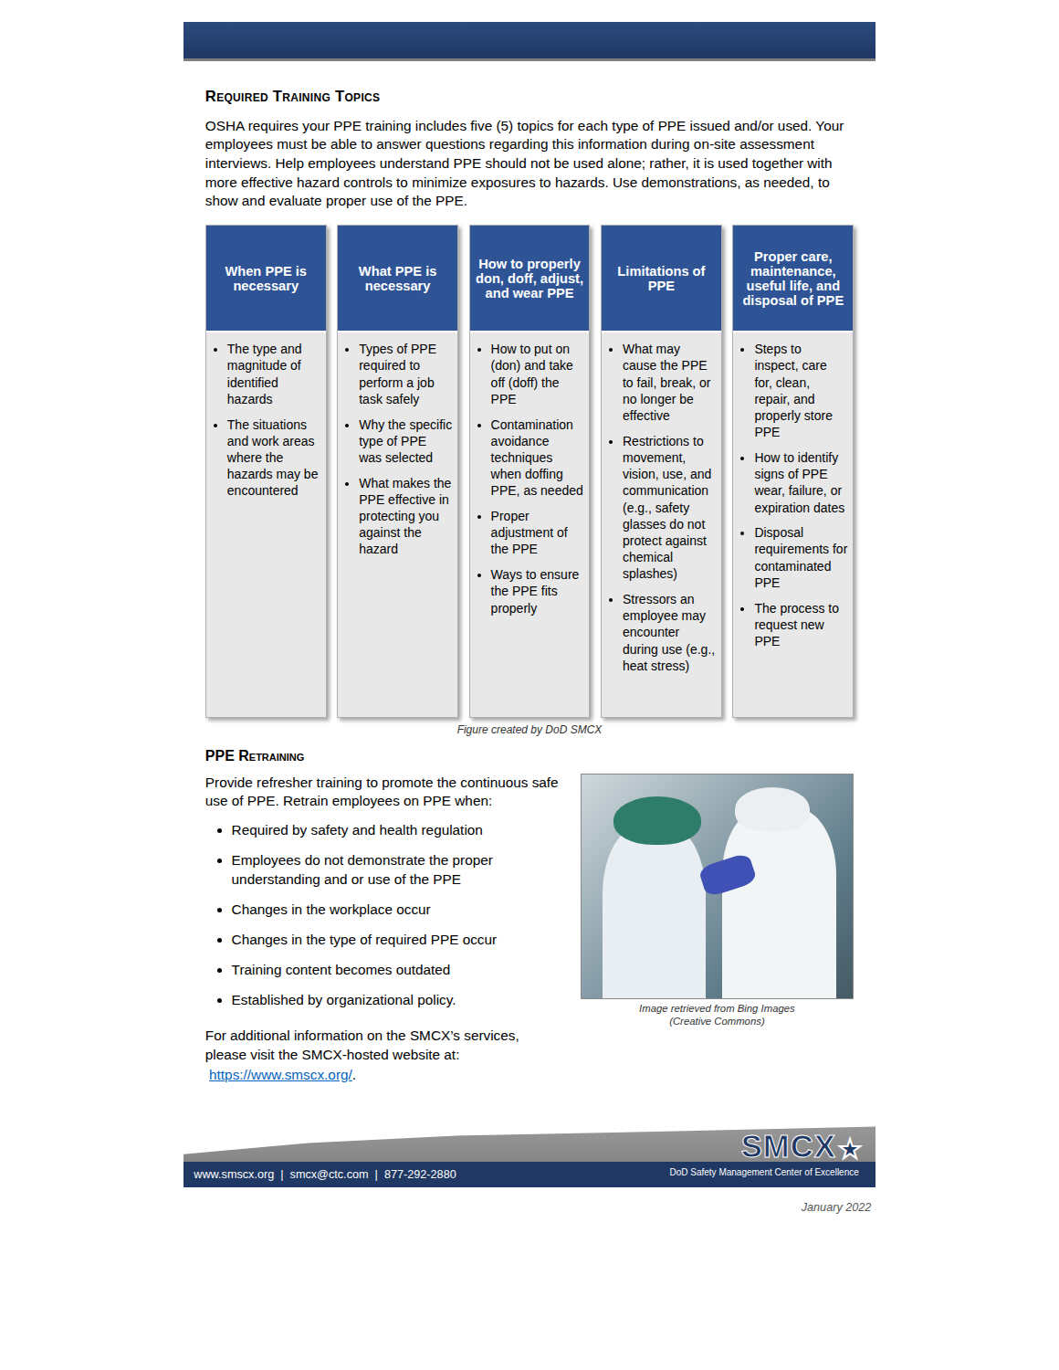Required Training Topics
OSHA requires your PPE training includes five (5) topics for each type of PPE issued and/or used. Your employees must be able to answer questions regarding this information during on-site assessment interviews. Help employees understand PPE should not be used alone; rather, it is used together with more effective hazard controls to minimize exposures to hazards. Use demonstrations, as needed, to show and evaluate proper use of the PPE.
When PPE is necessary
The type and magnitude of identified hazards
The situations and work areas where the hazards may be encountered
What PPE is necessary
Types of PPE required to perform a job task safely
Why the specific type of PPE was selected
What makes the PPE effective in protecting you against the hazard
How to properly don, doff, adjust, and wear PPE
How to put on (don) and take off (doff) the PPE
Contamination avoidance techniques when doffing PPE, as needed
Proper adjustment of the PPE
Ways to ensure the PPE fits properly
Limitations of PPE
What may cause the PPE to fail, break, or no longer be effective
Restrictions to movement, vision, use, and communication (e.g., safety glasses do not protect against chemical splashes)
Stressors an employee may encounter during use (e.g., heat stress)
Proper care, maintenance, useful life, and disposal of PPE
Steps to inspect, care for, clean, repair, and properly store PPE
How to identify signs of PPE wear, failure, or expiration dates
Disposal requirements for contaminated PPE
The process to request new PPE
Figure created by DoD SMCX
PPE Retraining
Provide refresher training to promote the continuous safe use of PPE. Retrain employees on PPE when:
Required by safety and health regulation
Employees do not demonstrate the proper understanding and or use of the PPE
Changes in the workplace occur
Changes in the type of required PPE occur
Training content becomes outdated
Established by organizational policy.
For additional information on the SMCX’s services, please visit the SMCX-hosted website at: https://www.smscx.org/.
Image retrieved from Bing Images
(Creative Commons)
www.smscx.org | smcx@ctc.com | 877-292-2880
SMCX★
DoD Safety Management Center of Excellence
January 2022